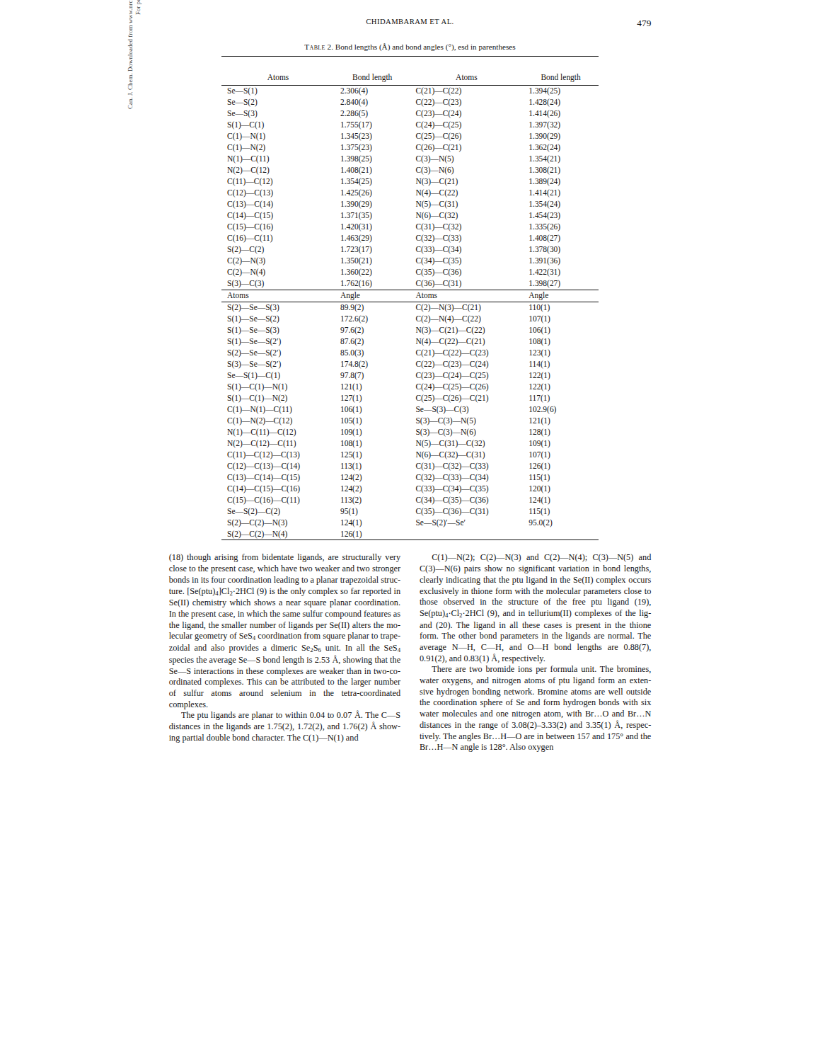Can. J. Chem. Downloaded from www.nrcresearchpress.com by 137.97.163.255 on 06/11/20 For personal use only.
Chidambaram et al. 479
Table 2. Bond lengths (Å) and bond angles (°), esd in parentheses
| Atoms | Bond length | Atoms | Bond length |
| --- | --- | --- | --- |
| Se—S(1) | 2.306(4) | C(21)—C(22) | 1.394(25) |
| Se—S(2) | 2.840(4) | C(22)—C(23) | 1.428(24) |
| Se—S(3) | 2.286(5) | C(23)—C(24) | 1.414(26) |
| S(1)—C(1) | 1.755(17) | C(24)—C(25) | 1.397(32) |
| C(1)—N(1) | 1.345(23) | C(25)—C(26) | 1.390(29) |
| C(1)—N(2) | 1.375(23) | C(26)—C(21) | 1.362(24) |
| N(1)—C(11) | 1.398(25) | C(3)—N(5) | 1.354(21) |
| N(2)—C(12) | 1.408(21) | C(3)—N(6) | 1.308(21) |
| C(11)—C(12) | 1.354(25) | N(3)—C(21) | 1.389(24) |
| C(12)—C(13) | 1.425(26) | N(4)—C(22) | 1.414(21) |
| C(13)—C(14) | 1.390(29) | N(5)—C(31) | 1.354(24) |
| C(14)—C(15) | 1.371(35) | N(6)—C(32) | 1.454(23) |
| C(15)—C(16) | 1.420(31) | C(31)—C(32) | 1.335(26) |
| C(16)—C(11) | 1.463(29) | C(32)—C(33) | 1.408(27) |
| S(2)—C(2) | 1.723(17) | C(33)—C(34) | 1.378(30) |
| C(2)—N(3) | 1.350(21) | C(34)—C(35) | 1.391(36) |
| C(2)—N(4) | 1.360(22) | C(35)—C(36) | 1.422(31) |
| S(3)—C(3) | 1.762(16) | C(36)—C(31) | 1.398(27) |
| Atoms | Angle | Atoms | Angle |
| S(2)—Se—S(3) | 89.9(2) | C(2)—N(3)—C(21) | 110(1) |
| S(1)—Se—S(2) | 172.6(2) | C(2)—N(4)—C(22) | 107(1) |
| S(1)—Se—S(3) | 97.6(2) | N(3)—C(21)—C(22) | 106(1) |
| S(1)—Se—S(2′) | 87.6(2) | N(4)—C(22)—C(21) | 108(1) |
| S(2)—Se—S(2′) | 85.0(3) | C(21)—C(22)—C(23) | 123(1) |
| S(3)—Se—S(2′) | 174.8(2) | C(22)—C(23)—C(24) | 114(1) |
| Se—S(1)—C(1) | 97.8(7) | C(23)—C(24)—C(25) | 122(1) |
| S(1)—C(1)—N(1) | 121(1) | C(24)—C(25)—C(26) | 122(1) |
| S(1)—C(1)—N(2) | 127(1) | C(25)—C(26)—C(21) | 117(1) |
| C(1)—N(1)—C(11) | 106(1) | Se—S(3)—C(3) | 102.9(6) |
| C(1)—N(2)—C(12) | 105(1) | S(3)—C(3)—N(5) | 121(1) |
| N(1)—C(11)—C(12) | 109(1) | S(3)—C(3)—N(6) | 128(1) |
| N(2)—C(12)—C(11) | 108(1) | N(5)—C(31)—C(32) | 109(1) |
| C(11)—C(12)—C(13) | 125(1) | N(6)—C(32)—C(31) | 107(1) |
| C(12)—C(13)—C(14) | 113(1) | C(31)—C(32)—C(33) | 126(1) |
| C(13)—C(14)—C(15) | 124(2) | C(32)—C(33)—C(34) | 115(1) |
| C(14)—C(15)—C(16) | 124(2) | C(33)—C(34)—C(35) | 120(1) |
| C(15)—C(16)—C(11) | 113(2) | C(34)—C(35)—C(36) | 124(1) |
| Se—S(2)—C(2) | 95(1) | C(35)—C(36)—C(31) | 115(1) |
| S(2)—C(2)—N(3) | 124(1) | Se—S(2)′—Se′ | 95.0(2) |
| S(2)—C(2)—N(4) | 126(1) | | |
(18) though arising from bidentate ligands, are structurally very close to the present case, which have two weaker and two stronger bonds in its four coordination leading to a planar trapezoidal structure. [Se(ptu)4]Cl2·2HCl (9) is the only complex so far reported in Se(II) chemistry which shows a near square planar coordination. In the present case, in which the same sulfur compound features as the ligand, the smaller number of ligands per Se(II) alters the molecular geometry of SeS4 coordination from square planar to trapezoidal and also provides a dimeric Se2S6 unit. In all the SeS4 species the average Se—S bond length is 2.53 Å, showing that the Se—S interactions in these complexes are weaker than in two-coordinated complexes. This can be attributed to the larger number of sulfur atoms around selenium in the tetra-coordinated complexes.
The ptu ligands are planar to within 0.04 to 0.07 Å. The C—S distances in the ligands are 1.75(2), 1.72(2), and 1.76(2) Å showing partial double bond character. The C(1)—N(1) and
C(1)—N(2); C(2)—N(3) and C(2)—N(4); C(3)—N(5) and C(3)—N(6) pairs show no significant variation in bond lengths, clearly indicating that the ptu ligand in the Se(II) complex occurs exclusively in thione form with the molecular parameters close to those observed in the structure of the free ptu ligand (19), Se(ptu)4·Cl2·2HCl (9), and in tellurium(II) complexes of the ligand (20). The ligand in all these cases is present in the thione form. The other bond parameters in the ligands are normal. The average N—H, C—H, and O—H bond lengths are 0.88(7), 0.91(2), and 0.83(1) Å, respectively.
There are two bromide ions per formula unit. The bromines, water oxygens, and nitrogen atoms of ptu ligand form an extensive hydrogen bonding network. Bromine atoms are well outside the coordination sphere of Se and form hydrogen bonds with six water molecules and one nitrogen atom, with Br…O and Br…N distances in the range of 3.08(2)–3.33(2) and 3.35(1) Å, respectively. The angles Br…H—O are in between 157 and 175° and the Br…H—N angle is 128°. Also oxygen